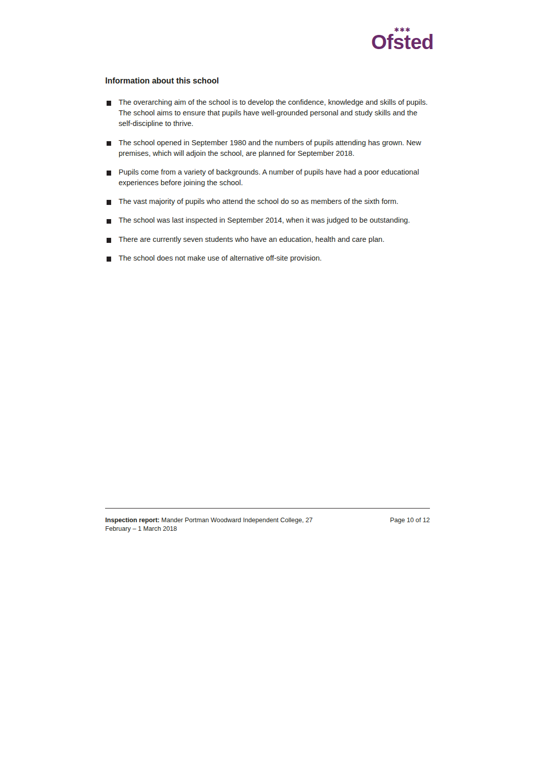✱✱✱
Ofsted
Information about this school
The overarching aim of the school is to develop the confidence, knowledge and skills of pupils. The school aims to ensure that pupils have well-grounded personal and study skills and the self-discipline to thrive.
The school opened in September 1980 and the numbers of pupils attending has grown. New premises, which will adjoin the school, are planned for September 2018.
Pupils come from a variety of backgrounds. A number of pupils have had a poor educational experiences before joining the school.
The vast majority of pupils who attend the school do so as members of the sixth form.
The school was last inspected in September 2014, when it was judged to be outstanding.
There are currently seven students who have an education, health and care plan.
The school does not make use of alternative off-site provision.
Inspection report: Mander Portman Woodward Independent College, 27 February – 1 March 2018
Page 10 of 12